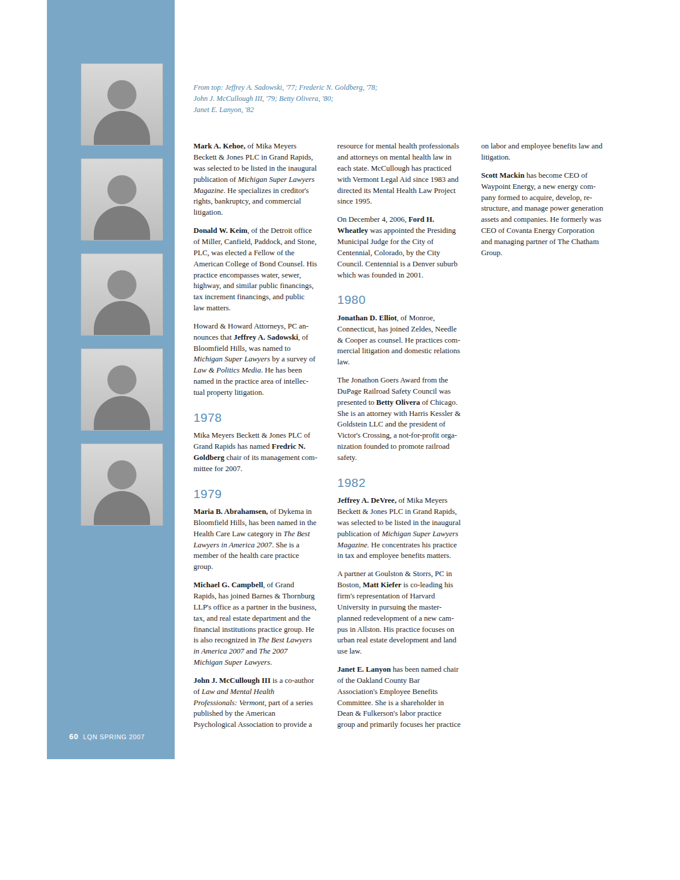60 LQN SPRING 2007
From top: Jeffrey A. Sadowski, '77; Frederic N. Goldberg, '78;
John J. McCullough III, '79; Betty Olivera, '80;
Janet E. Lanyon, '82
Mark A. Kehoe, of Mika Meyers Beckett & Jones PLC in Grand Rapids, was selected to be listed in the inaugural publication of Michigan Super Lawyers Magazine. He specializes in creditor's rights, bankruptcy, and commercial litigation.
Donald W. Keim, of the Detroit office of Miller, Canfield, Paddock, and Stone, PLC, was elected a Fellow of the American College of Bond Counsel. His practice encompasses water, sewer, highway, and similar public financings, tax increment financings, and public law matters.
Howard & Howard Attorneys, PC announces that Jeffrey A. Sadowski, of Bloomfield Hills, was named to Michigan Super Lawyers by a survey of Law & Politics Media. He has been named in the practice area of intellectual property litigation.
1978
Mika Meyers Beckett & Jones PLC of Grand Rapids has named Fredric N. Goldberg chair of its management committee for 2007.
1979
Maria B. Abrahamsen, of Dykema in Bloomfield Hills, has been named in the Health Care Law category in The Best Lawyers in America 2007. She is a member of the health care practice group.
Michael G. Campbell, of Grand Rapids, has joined Barnes & Thornburg LLP's office as a partner in the business, tax, and real estate department and the financial institutions practice group. He is also recognized in The Best Lawyers in America 2007 and The 2007 Michigan Super Lawyers.
John J. McCullough III is a co-author of Law and Mental Health Professionals: Vermont, part of a series published by the American Psychological Association to provide a resource for mental health professionals and attorneys on mental health law in each state. McCullough has practiced with Vermont Legal Aid since 1983 and directed its Mental Health Law Project since 1995.
On December 4, 2006, Ford H. Wheatley was appointed the Presiding Municipal Judge for the City of Centennial, Colorado, by the City Council. Centennial is a Denver suburb which was founded in 2001.
1980
Jonathan D. Elliot, of Monroe, Connecticut, has joined Zeldes, Needle & Cooper as counsel. He practices commercial litigation and domestic relations law.
The Jonathon Goers Award from the DuPage Railroad Safety Council was presented to Betty Olivera of Chicago. She is an attorney with Harris Kessler & Goldstein LLC and the president of Victor's Crossing, a not-for-profit organization founded to promote railroad safety.
1982
Jeffrey A. DeVree, of Mika Meyers Beckett & Jones PLC in Grand Rapids, was selected to be listed in the inaugural publication of Michigan Super Lawyers Magazine. He concentrates his practice in tax and employee benefits matters.
A partner at Goulston & Storrs, PC in Boston, Matt Kiefer is co-leading his firm's representation of Harvard University in pursuing the master-planned redevelopment of a new campus in Allston. His practice focuses on urban real estate development and land use law.
Janet E. Lanyon has been named chair of the Oakland County Bar Association's Employee Benefits Committee. She is a shareholder in Dean & Fulkerson's labor practice group and primarily focuses her practice on labor and employee benefits law and litigation.
Scott Mackin has become CEO of Waypoint Energy, a new energy company formed to acquire, develop, restructure, and manage power generation assets and companies. He formerly was CEO of Covanta Energy Corporation and managing partner of The Chatham Group.